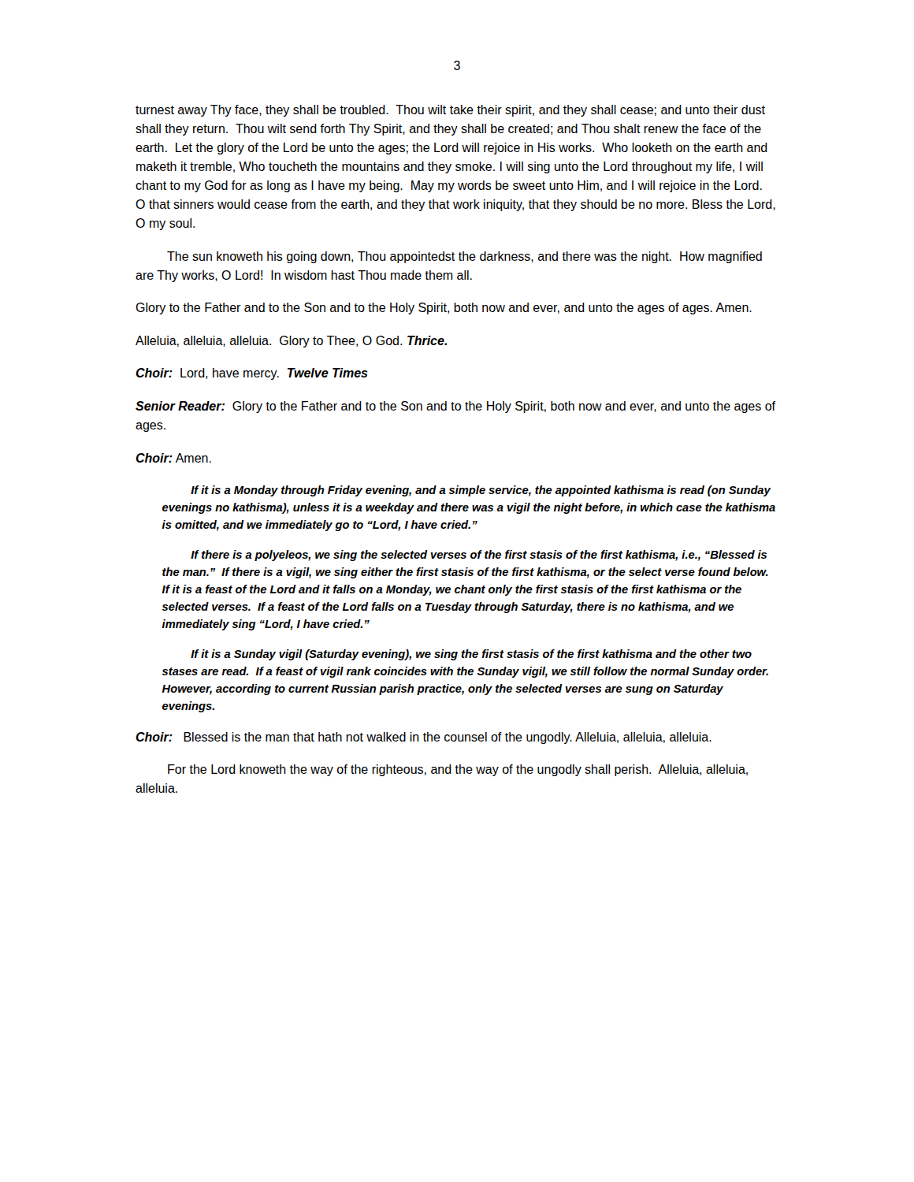3
turnest away Thy face, they shall be troubled. Thou wilt take their spirit, and they shall cease; and unto their dust shall they return. Thou wilt send forth Thy Spirit, and they shall be created; and Thou shalt renew the face of the earth. Let the glory of the Lord be unto the ages; the Lord will rejoice in His works. Who looketh on the earth and maketh it tremble, Who toucheth the mountains and they smoke. I will sing unto the Lord throughout my life, I will chant to my God for as long as I have my being. May my words be sweet unto Him, and I will rejoice in the Lord. O that sinners would cease from the earth, and they that work iniquity, that they should be no more. Bless the Lord, O my soul.
The sun knoweth his going down, Thou appointedst the darkness, and there was the night. How magnified are Thy works, O Lord! In wisdom hast Thou made them all.
Glory to the Father and to the Son and to the Holy Spirit, both now and ever, and unto the ages of ages. Amen.
Alleluia, alleluia, alleluia. Glory to Thee, O God. Thrice.
Choir: Lord, have mercy. Twelve Times
Senior Reader: Glory to the Father and to the Son and to the Holy Spirit, both now and ever, and unto the ages of ages.
Choir: Amen.
If it is a Monday through Friday evening, and a simple service, the appointed kathisma is read (on Sunday evenings no kathisma), unless it is a weekday and there was a vigil the night before, in which case the kathisma is omitted, and we immediately go to “Lord, I have cried.”
If there is a polyeleos, we sing the selected verses of the first stasis of the first kathisma, i.e., “Blessed is the man.” If there is a vigil, we sing either the first stasis of the first kathisma, or the select verse found below. If it is a feast of the Lord and it falls on a Monday, we chant only the first stasis of the first kathisma or the selected verses. If a feast of the Lord falls on a Tuesday through Saturday, there is no kathisma, and we immediately sing “Lord, I have cried.”
If it is a Sunday vigil (Saturday evening), we sing the first stasis of the first kathisma and the other two stases are read. If a feast of vigil rank coincides with the Sunday vigil, we still follow the normal Sunday order. However, according to current Russian parish practice, only the selected verses are sung on Saturday evenings.
Choir: Blessed is the man that hath not walked in the counsel of the ungodly. Alleluia, alleluia, alleluia.
For the Lord knoweth the way of the righteous, and the way of the ungodly shall perish. Alleluia, alleluia, alleluia.